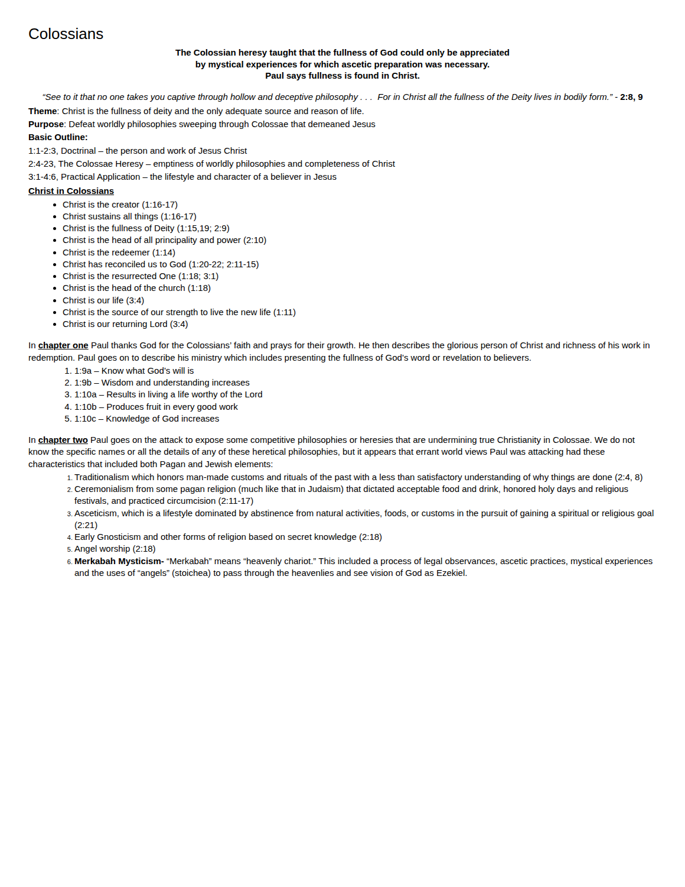Colossians
The Colossian heresy taught that the fullness of God could only be appreciated
by mystical experiences for which ascetic preparation was necessary.
Paul says fullness is found in Christ.
“See to it that no one takes you captive through hollow and deceptive philosophy . . . For in Christ all the fullness of the Deity lives in bodily form.” - 2:8, 9
Theme: Christ is the fullness of deity and the only adequate source and reason of life.
Purpose: Defeat worldly philosophies sweeping through Colossae that demeaned Jesus
Basic Outline:
1:1-2:3, Doctrinal – the person and work of Jesus Christ
2:4-23, The Colossae Heresy – emptiness of worldly philosophies and completeness of Christ
3:1-4:6, Practical Application – the lifestyle and character of a believer in Jesus
Christ in Colossians
Christ is the creator (1:16-17)
Christ sustains all things (1:16-17)
Christ is the fullness of Deity (1:15,19; 2:9)
Christ is the head of all principality and power (2:10)
Christ is the redeemer (1:14)
Christ has reconciled us to God (1:20-22; 2:11-15)
Christ is the resurrected One (1:18; 3:1)
Christ is the head of the church (1:18)
Christ is our life (3:4)
Christ is the source of our strength to live the new life (1:11)
Christ is our returning Lord (3:4)
In chapter one Paul thanks God for the Colossians’ faith and prays for their growth. He then describes the glorious person of Christ and richness of his work in redemption. Paul goes on to describe his ministry which includes presenting the fullness of God’s word or revelation to believers.
1:9a – Know what God’s will is
1:9b – Wisdom and understanding increases
1:10a – Results in living a life worthy of the Lord
1:10b – Produces fruit in every good work
1:10c – Knowledge of God increases
In chapter two Paul goes on the attack to expose some competitive philosophies or heresies that are undermining true Christianity in Colossae. We do not know the specific names or all the details of any of these heretical philosophies, but it appears that errant world views Paul was attacking had these characteristics that included both Pagan and Jewish elements:
Traditionalism which honors man-made customs and rituals of the past with a less than satisfactory understanding of why things are done (2:4, 8)
Ceremonialism from some pagan religion (much like that in Judaism) that dictated acceptable food and drink, honored holy days and religious festivals, and practiced circumcision (2:11-17)
Asceticism, which is a lifestyle dominated by abstinence from natural activities, foods, or customs in the pursuit of gaining a spiritual or religious goal (2:21)
Early Gnosticism and other forms of religion based on secret knowledge (2:18)
Angel worship (2:18)
Merkabah Mysticism- “Merkabah” means “heavenly chariot.” This included a process of legal observances, ascetic practices, mystical experiences and the uses of “angels” (stoichea) to pass through the heavenlies and see vision of God as Ezekiel.